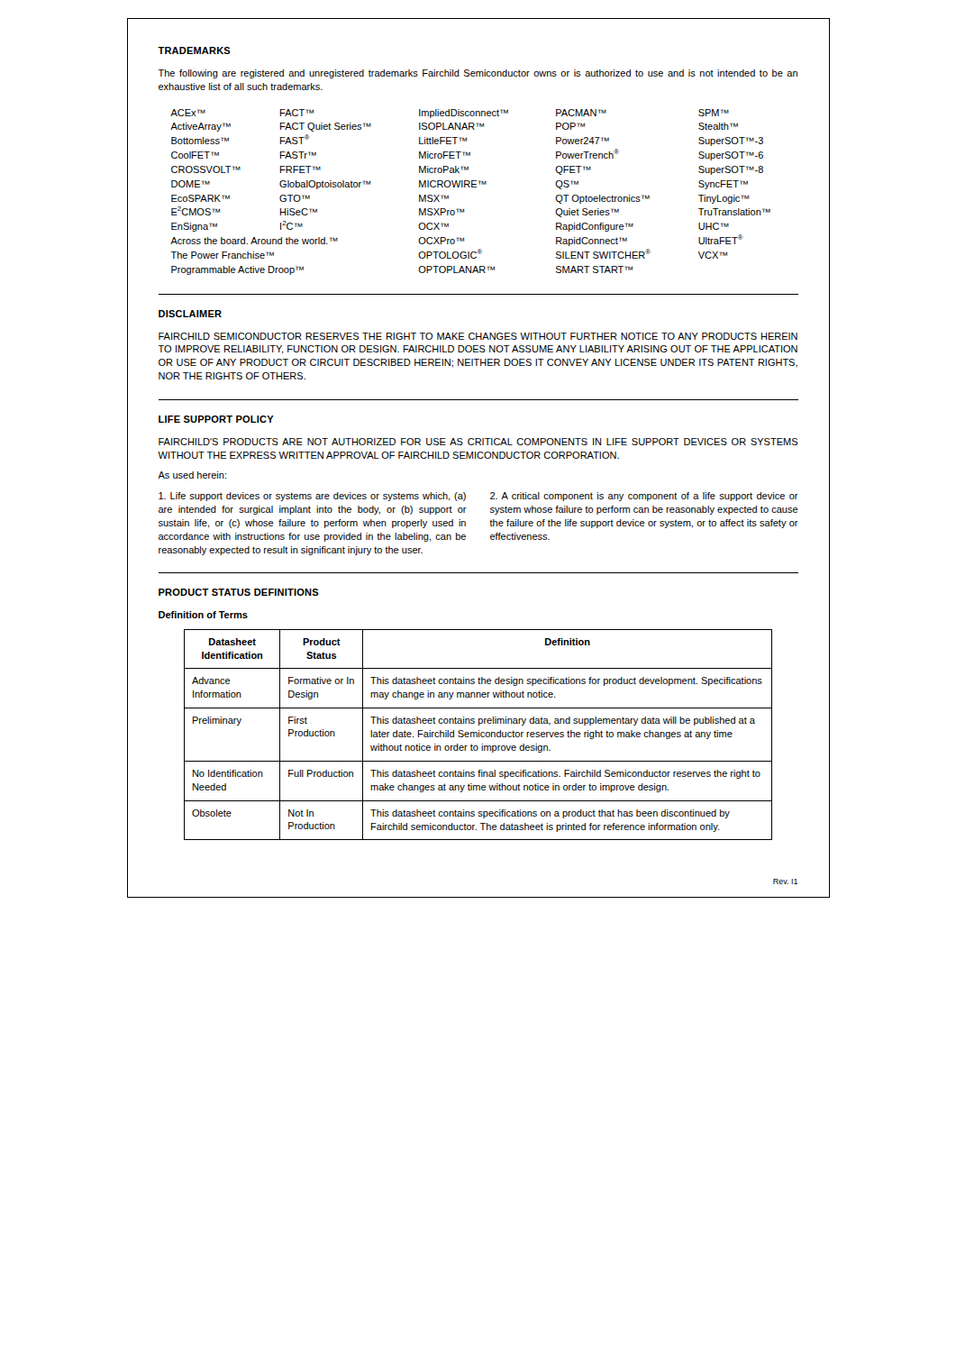TRADEMARKS
The following are registered and unregistered trademarks Fairchild Semiconductor owns or is authorized to use and is not intended to be an exhaustive list of all such trademarks.
| ACEx™ | FACT™ | ImpliedDisconnect™ | PACMAN™ | SPM™ |
| ActiveArray™ | FACT Quiet Series™ | ISOPLANAR™ | POP™ | Stealth™ |
| Bottomless™ | FAST ® | LittleFET™ | Power247™ | SuperSOT™-3 |
| CoolFET™ | FASTr™ | MicroFET™ | PowerTrench ® | SuperSOT™-6 |
| CROSSVOLT™ | FRFET™ | MicroPak™ | QFET™ | SuperSOT™-8 |
| DOME™ | GlobalOptoisolator™ | MICROWIRE™ | QS™ | SyncFET™ |
| EcoSPARK™ | GTO™ | MSX™ | QT Optoelectronics™ | TinyLogic™ |
| E 2 CMOS™ | HiSeC™ | MSXPro™ | Quiet Series™ | TruTranslation™ |
| EnSigna™ | I 2 C™ | OCX™ | RapidConfigure™ | UHC™ |
| Across the board. Around the world.™ | OCXPro™ | RapidConnect™ | UltraFET ® |
| The Power Franchise™ | OPTOLOGIC ® | SILENT SWITCHER ® | VCX™ |
| Programmable Active Droop™ | OPTOPLANAR™ | SMART START™ | |
DISCLAIMER
FAIRCHILD SEMICONDUCTOR RESERVES THE RIGHT TO MAKE CHANGES WITHOUT FURTHER NOTICE TO ANY PRODUCTS HEREIN TO IMPROVE RELIABILITY, FUNCTION OR DESIGN. FAIRCHILD DOES NOT ASSUME ANY LIABILITY ARISING OUT OF THE APPLICATION OR USE OF ANY PRODUCT OR CIRCUIT DESCRIBED HEREIN; NEITHER DOES IT CONVEY ANY LICENSE UNDER ITS PATENT RIGHTS, NOR THE RIGHTS OF OTHERS.
LIFE SUPPORT POLICY
FAIRCHILD'S PRODUCTS ARE NOT AUTHORIZED FOR USE AS CRITICAL COMPONENTS IN LIFE SUPPORT DEVICES OR SYSTEMS WITHOUT THE EXPRESS WRITTEN APPROVAL OF FAIRCHILD SEMICONDUCTOR CORPORATION.
As used herein:
1. Life support devices or systems are devices or systems which, (a) are intended for surgical implant into the body, or (b) support or sustain life, or (c) whose failure to perform when properly used in accordance with instructions for use provided in the labeling, can be reasonably expected to result in significant injury to the user.
2. A critical component is any component of a life support device or system whose failure to perform can be reasonably expected to cause the failure of the life support device or system, or to affect its safety or effectiveness.
PRODUCT STATUS DEFINITIONS
Definition of Terms
| Datasheet Identification | Product Status | Definition |
| --- | --- | --- |
| Advance Information | Formative or In Design | This datasheet contains the design specifications for product development. Specifications may change in any manner without notice. |
| Preliminary | First Production | This datasheet contains preliminary data, and supplementary data will be published at a later date. Fairchild Semiconductor reserves the right to make changes at any time without notice in order to improve design. |
| No Identification Needed | Full Production | This datasheet contains final specifications. Fairchild Semiconductor reserves the right to make changes at any time without notice in order to improve design. |
| Obsolete | Not In Production | This datasheet contains specifications on a product that has been discontinued by Fairchild semiconductor. The datasheet is printed for reference information only. |
Rev. I1